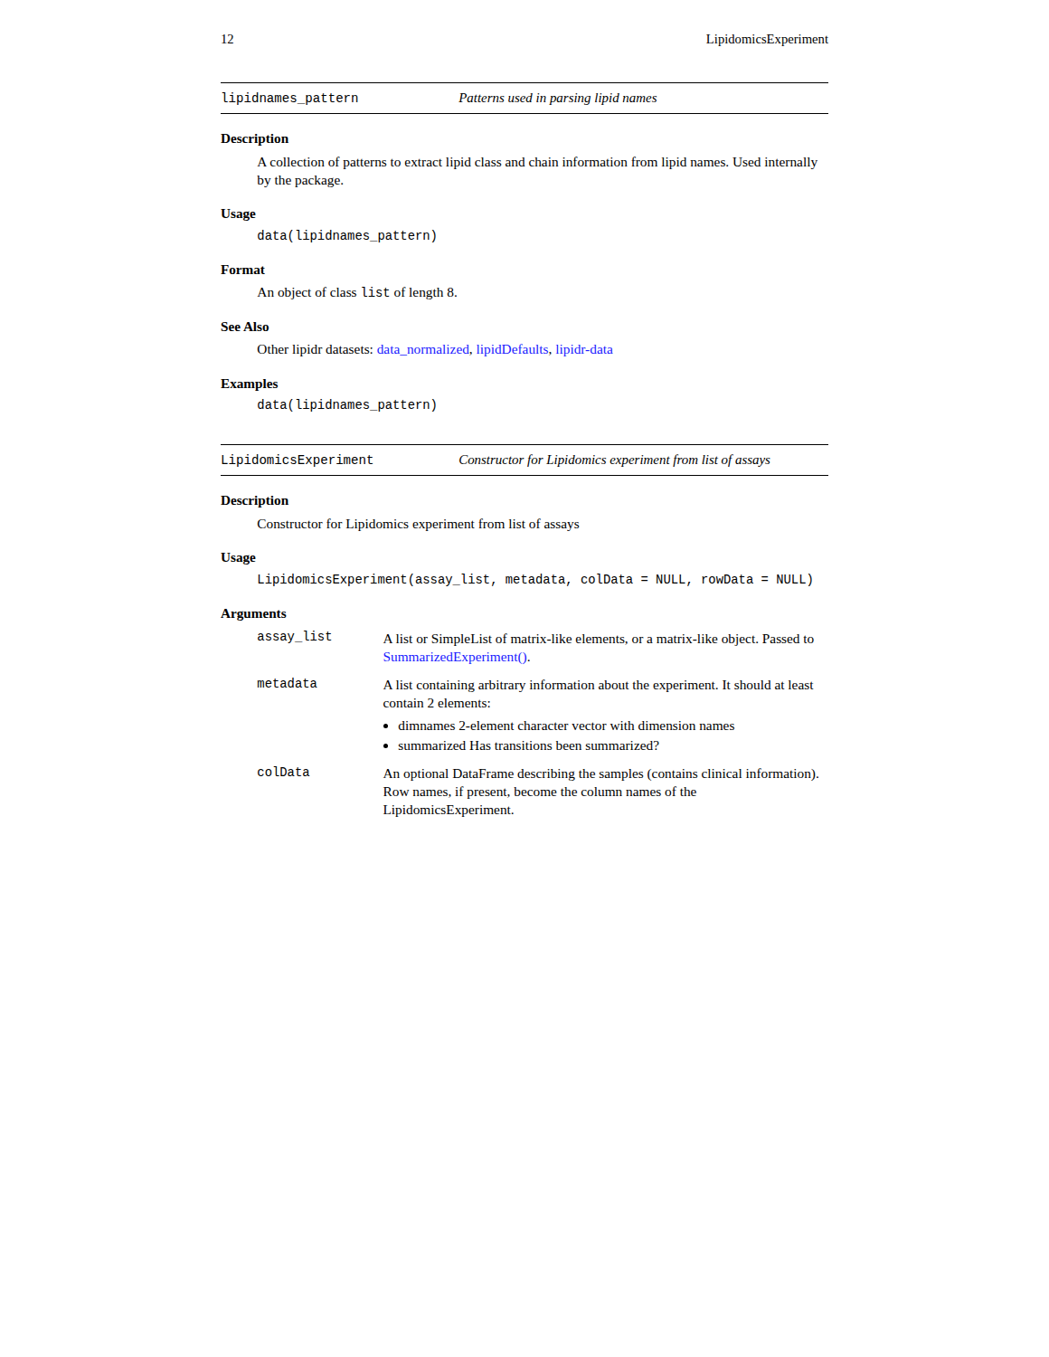12 LipidomicsExperiment
lipidnames_pattern Patterns used in parsing lipid names
Description
A collection of patterns to extract lipid class and chain information from lipid names. Used internally by the package.
Usage
data(lipidnames_pattern)
Format
An object of class list of length 8.
See Also
Other lipidr datasets: data_normalized, lipidDefaults, lipidr-data
Examples
data(lipidnames_pattern)
LipidomicsExperiment Constructor for Lipidomics experiment from list of assays
Description
Constructor for Lipidomics experiment from list of assays
Usage
LipidomicsExperiment(assay_list, metadata, colData = NULL, rowData = NULL)
Arguments
assay_list
A list or SimpleList of matrix-like elements, or a matrix-like object. Passed to SummarizedExperiment().
metadata
A list containing arbitrary information about the experiment. It should at least contain 2 elements:
dimnames 2-element character vector with dimension names
summarized Has transitions been summarized?
colData
An optional DataFrame describing the samples (contains clinical information). Row names, if present, become the column names of the LipidomicsExperiment.